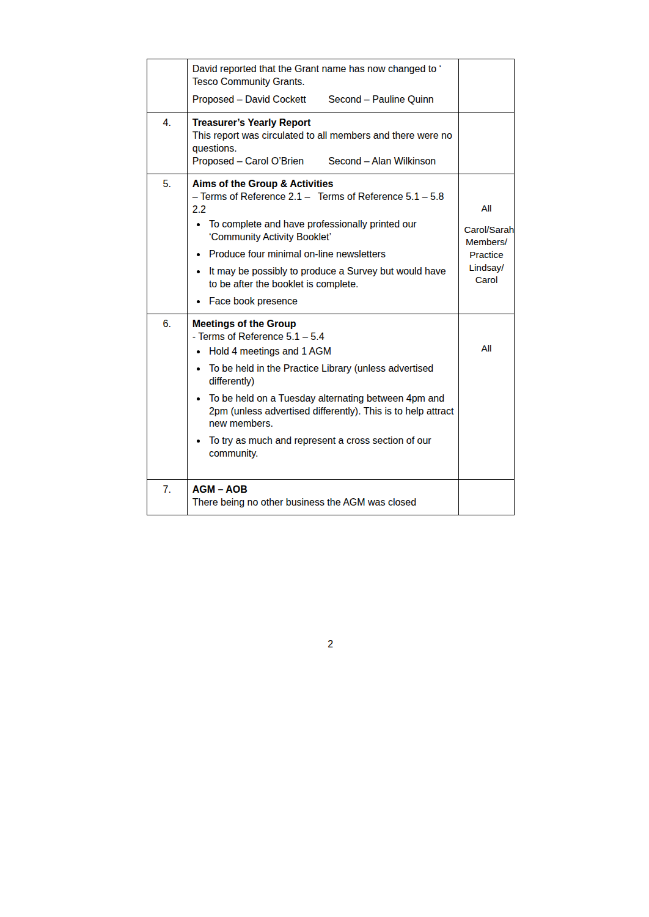| | David reported that the Grant name has now changed to ‘ Tesco Community Grants. Proposed – David Cockett Second – Pauline Quinn | |
| 4. | Treasurer’s Yearly Report This report was circulated to all members and there were no questions. Proposed – Carol O’Brien Second – Alan Wilkinson | |
| 5. | Aims of the Group & Activities – Terms of Reference 2.1 – 2.2 Terms of Reference 5.1 – 5.8 To complete and have professionally printed our ‘Community Activity Booklet’ Produce four minimal on-line newsletters It may be possibly to produce a Survey but would have to be after the booklet is complete. Face book presence | All Carol/Sarah Members/ Practice Lindsay/ Carol |
| 6. | Meetings of the Group - Terms of Reference 5.1 – 5.4 Hold 4 meetings and 1 AGM To be held in the Practice Library (unless advertised differently) To be held on a Tuesday alternating between 4pm and 2pm (unless advertised differently). This is to help attract new members. To try as much and represent a cross section of our community. | All |
| 7. | AGM – AOB There being no other business the AGM was closed | |
2